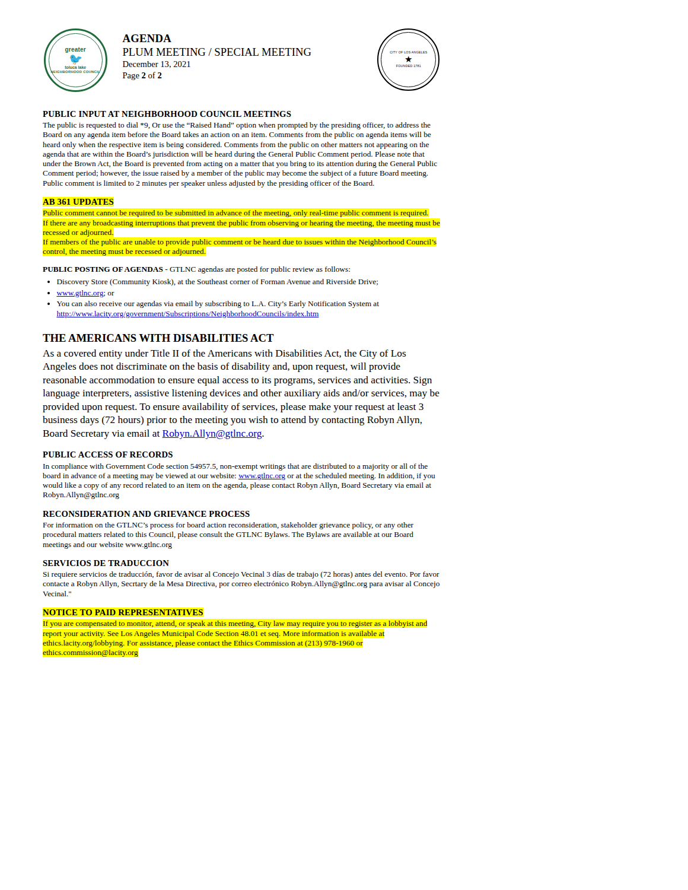greater 🐦 toluca lake Neighborhood Council
AGENDA
PLUM MEETING / SPECIAL MEETING
December 13, 2021
Page 2 of 2
City of Los Angeles ★ Founded 1781
PUBLIC INPUT AT NEIGHBORHOOD COUNCIL MEETINGS
The public is requested to dial *9, Or use the “Raised Hand” option when prompted by the presiding officer, to address the Board on any agenda item before the Board takes an action on an item. Comments from the public on agenda items will be heard only when the respective item is being considered. Comments from the public on other matters not appearing on the agenda that are within the Board’s jurisdiction will be heard during the General Public Comment period. Please note that under the Brown Act, the Board is prevented from acting on a matter that you bring to its attention during the General Public Comment period; however, the issue raised by a member of the public may become the subject of a future Board meeting. Public comment is limited to 2 minutes per speaker unless adjusted by the presiding officer of the Board.
AB 361 UPDATES
Public comment cannot be required to be submitted in advance of the meeting, only real-time public comment is required.
If there are any broadcasting interruptions that prevent the public from observing or hearing the meeting, the meeting must be recessed or adjourned.
If members of the public are unable to provide public comment or be heard due to issues within the Neighborhood Council’s control, the meeting must be recessed or adjourned.
PUBLIC POSTING OF AGENDAS - GTLNC agendas are posted for public review as follows:
Discovery Store (Community Kiosk), at the Southeast corner of Forman Avenue and Riverside Drive;
www.gtlnc.org; or
You can also receive our agendas via email by subscribing to L.A. City’s Early Notification System at
http://www.lacity.org/government/Subscriptions/NeighborhoodCouncils/index.htm
THE AMERICANS WITH DISABILITIES ACT
As a covered entity under Title II of the Americans with Disabilities Act, the City of Los Angeles does not discriminate on the basis of disability and, upon request, will provide reasonable accommodation to ensure equal access to its programs, services and activities. Sign language interpreters, assistive listening devices and other auxiliary aids and/or services, may be provided upon request. To ensure availability of services, please make your request at least 3 business days (72 hours) prior to the meeting you wish to attend by contacting Robyn Allyn, Board Secretary via email at Robyn.Allyn@gtlnc.org.
PUBLIC ACCESS OF RECORDS
In compliance with Government Code section 54957.5, non-exempt writings that are distributed to a majority or all of the board in advance of a meeting may be viewed at our website: www.gtlnc.org or at the scheduled meeting. In addition, if you would like a copy of any record related to an item on the agenda, please contact Robyn Allyn, Board Secretary via email at Robyn.Allyn@gtlnc.org
RECONSIDERATION AND GRIEVANCE PROCESS
For information on the GTLNC’s process for board action reconsideration, stakeholder grievance policy, or any other procedural matters related to this Council, please consult the GTLNC Bylaws. The Bylaws are available at our Board meetings and our website www.gtlnc.org
SERVICIOS DE TRADUCCION
Si requiere servicios de traducción, favor de avisar al Concejo Vecinal 3 días de trabajo (72 horas) antes del evento. Por favor contacte a Robyn Allyn, Secrtary de la Mesa Directiva, por correo electrónico Robyn.Allyn@gtlnc.org para avisar al Concejo Vecinal."
NOTICE TO PAID REPRESENTATIVES
If you are compensated to monitor, attend, or speak at this meeting, City law may require you to register as a lobbyist and report your activity. See Los Angeles Municipal Code Section 48.01 et seq. More information is available at ethics.lacity.org/lobbying. For assistance, please contact the Ethics Commission at (213) 978-1960 or ethics.commission@lacity.org